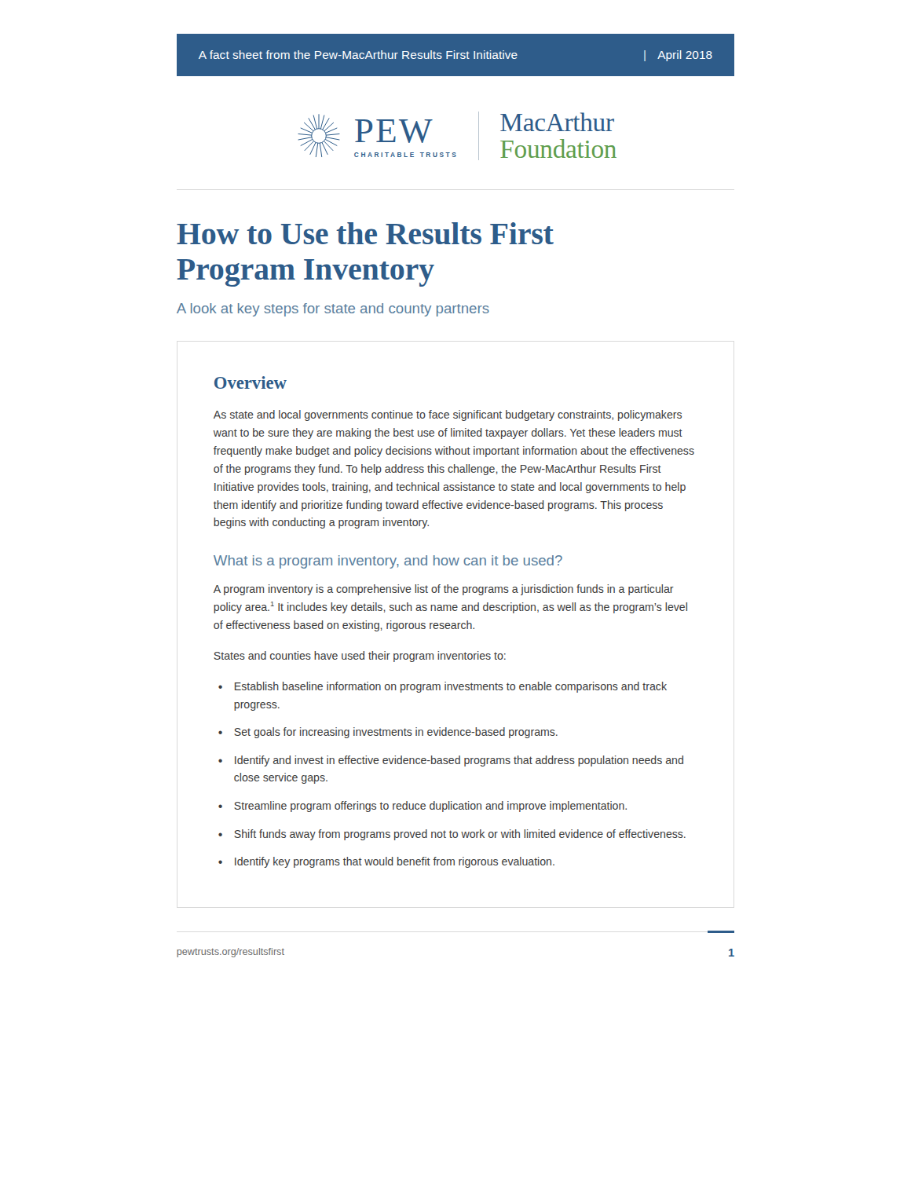A fact sheet from the Pew-MacArthur Results First Initiative
|April 2018
PEW
CHARITABLE TRUSTS
MacArthur
Foundation
How to Use the Results First
Program Inventory
A look at key steps for state and county partners
Overview
As state and local governments continue to face significant budgetary constraints, policymakers want to be sure they are making the best use of limited taxpayer dollars. Yet these leaders must frequently make budget and policy decisions without important information about the effectiveness of the programs they fund. To help address this challenge, the Pew-MacArthur Results First Initiative provides tools, training, and technical assistance to state and local governments to help them identify and prioritize funding toward effective evidence-based programs. This process begins with conducting a program inventory.
What is a program inventory, and how can it be used?
A program inventory is a comprehensive list of the programs a jurisdiction funds in a particular policy area.1 It includes key details, such as name and description, as well as the program’s level of effectiveness based on existing, rigorous research.
States and counties have used their program inventories to:
Establish baseline information on program investments to enable comparisons and track progress.
Set goals for increasing investments in evidence-based programs.
Identify and invest in effective evidence-based programs that address population needs and close service gaps.
Streamline program offerings to reduce duplication and improve implementation.
Shift funds away from programs proved not to work or with limited evidence of effectiveness.
Identify key programs that would benefit from rigorous evaluation.
pewtrusts.org/resultsfirst
1